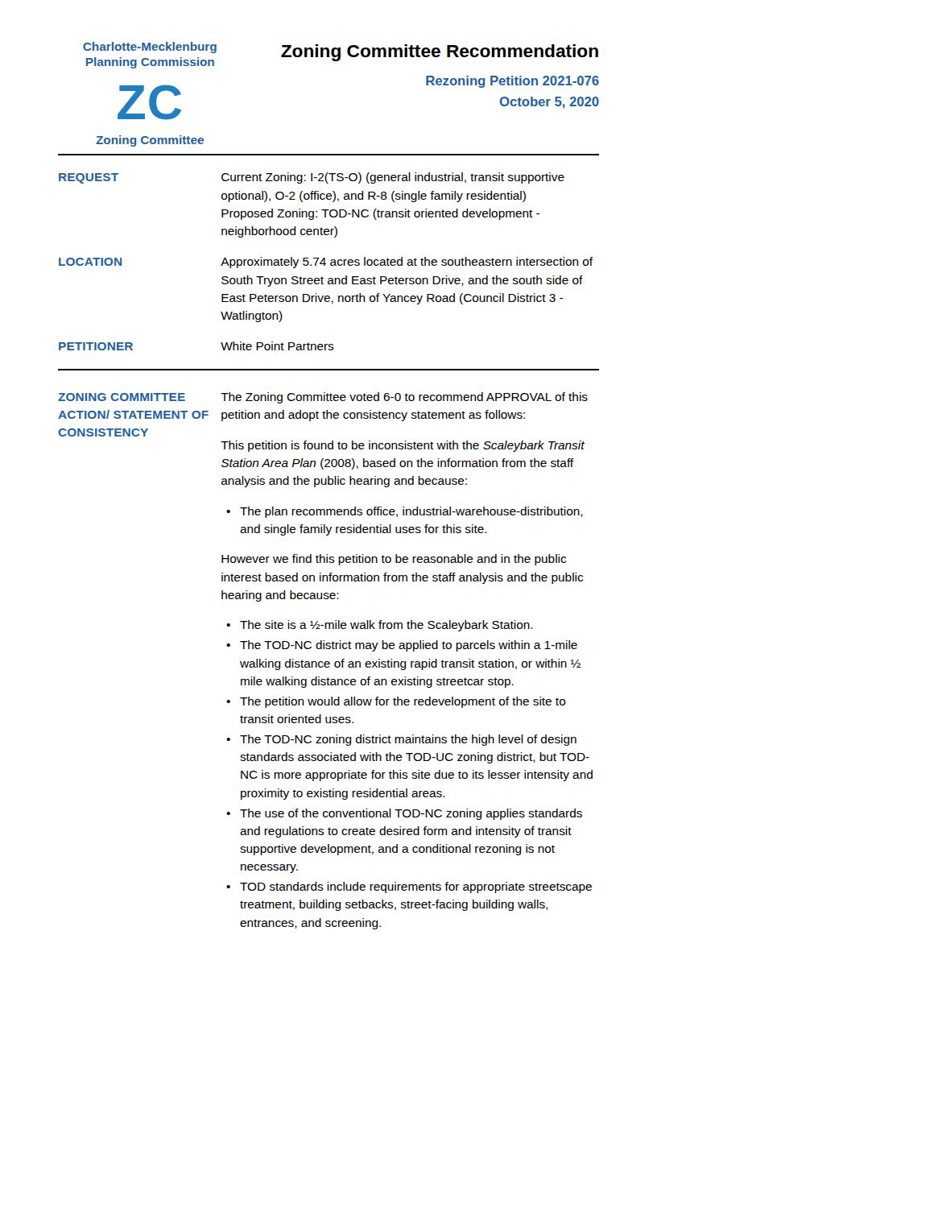Charlotte-Mecklenburg
Planning Commission
ZC
Zoning Committee
Zoning Committee Recommendation
Rezoning Petition 2021-076
October 5, 2020
| REQUEST | Current Zoning: I-2(TS-O) (general industrial, transit supportive optional), O-2 (office), and R-8 (single family residential) Proposed Zoning: TOD-NC (transit oriented development - neighborhood center) |
| LOCATION | Approximately 5.74 acres located at the southeastern intersection of South Tryon Street and East Peterson Drive, and the south side of East Peterson Drive, north of Yancey Road (Council District 3 - Watlington) |
| PETITIONER | White Point Partners |
| ZONING COMMITTEE ACTION/ STATEMENT OF CONSISTENCY | The Zoning Committee voted 6-0 to recommend APPROVAL of this petition and adopt the consistency statement as follows: This petition is found to be inconsistent with the Scaleybark Transit Station Area Plan (2008), based on the information from the staff analysis and the public hearing and because: The plan recommends office, industrial-warehouse-distribution, and single family residential uses for this site. However we find this petition to be reasonable and in the public interest based on information from the staff analysis and the public hearing and because: The site is a ½-mile walk from the Scaleybark Station. The TOD-NC district may be applied to parcels within a 1-mile walking distance of an existing rapid transit station, or within ½ mile walking distance of an existing streetcar stop. The petition would allow for the redevelopment of the site to transit oriented uses. The TOD-NC zoning district maintains the high level of design standards associated with the TOD-UC zoning district, but TOD-NC is more appropriate for this site due to its lesser intensity and proximity to existing residential areas. The use of the conventional TOD-NC zoning applies standards and regulations to create desired form and intensity of transit supportive development, and a conditional rezoning is not necessary. TOD standards include requirements for appropriate streetscape treatment, building setbacks, street-facing building walls, entrances, and screening. |